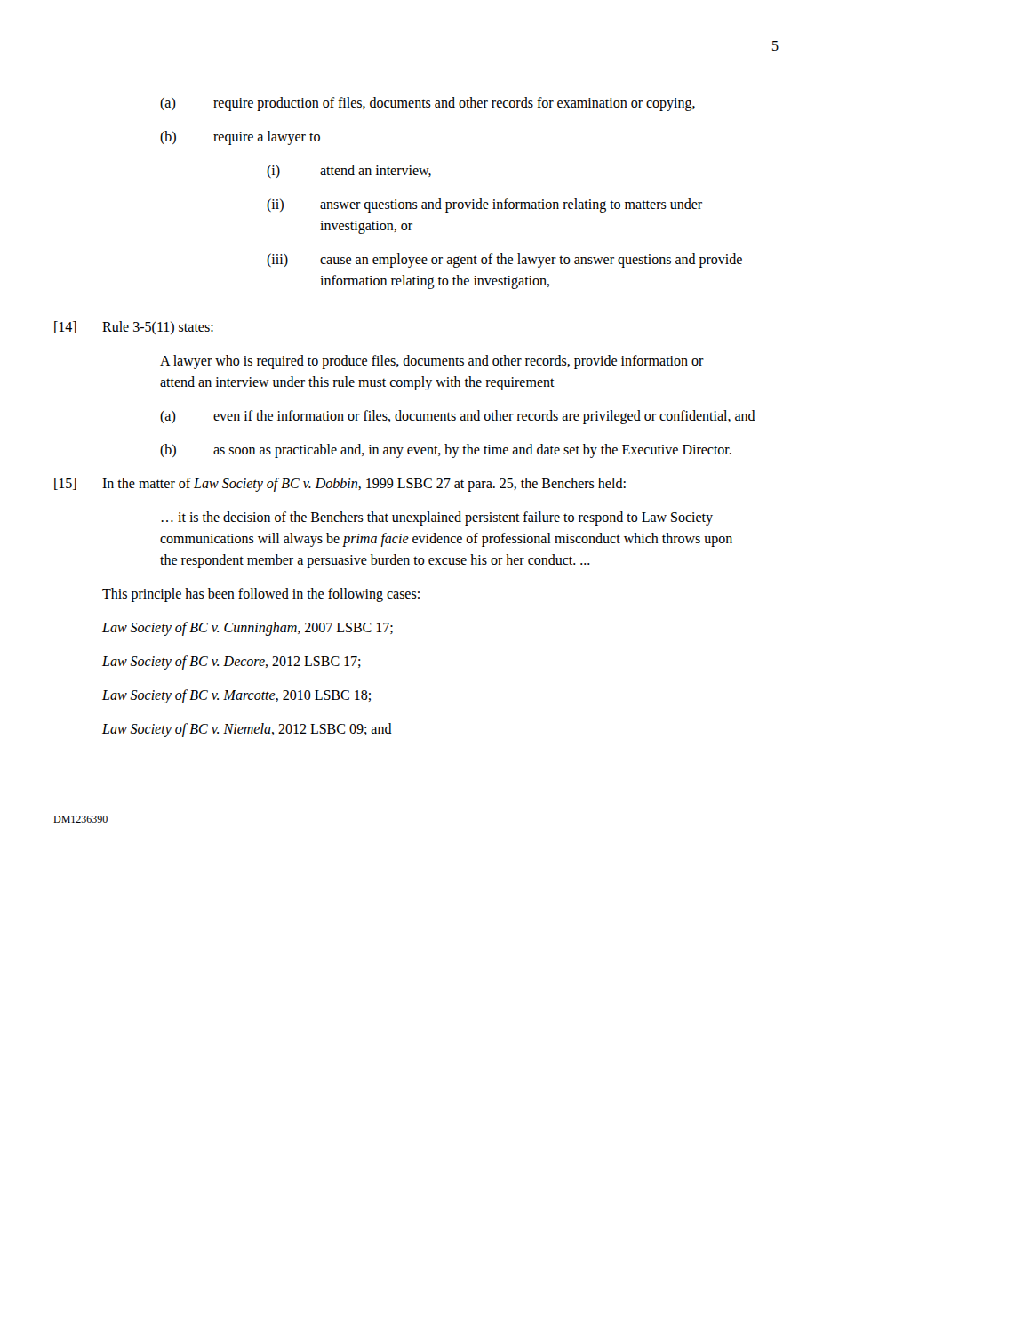5
(a)
require production of files, documents and other records for examination or copying,
(b)
require a lawyer to
(i)
attend an interview,
(ii)
answer questions and provide information relating to matters under investigation, or
(iii)
cause an employee or agent of the lawyer to answer questions and provide information relating to the investigation,
[14]
Rule 3-5(11) states:
A lawyer who is required to produce files, documents and other records, provide information or attend an interview under this rule must comply with the requirement
(a)
even if the information or files, documents and other records are privileged or confidential, and
(b)
as soon as practicable and, in any event, by the time and date set by the Executive Director.
[15]
In the matter of Law Society of BC v. Dobbin, 1999 LSBC 27 at para. 25, the Benchers held:
… it is the decision of the Benchers that unexplained persistent failure to respond to Law Society communications will always be prima facie evidence of professional misconduct which throws upon the respondent member a persuasive burden to excuse his or her conduct. ...
This principle has been followed in the following cases:
Law Society of BC v. Cunningham, 2007 LSBC 17;
Law Society of BC v. Decore, 2012 LSBC 17;
Law Society of BC v. Marcotte, 2010 LSBC 18;
Law Society of BC v. Niemela, 2012 LSBC 09; and
DM1236390